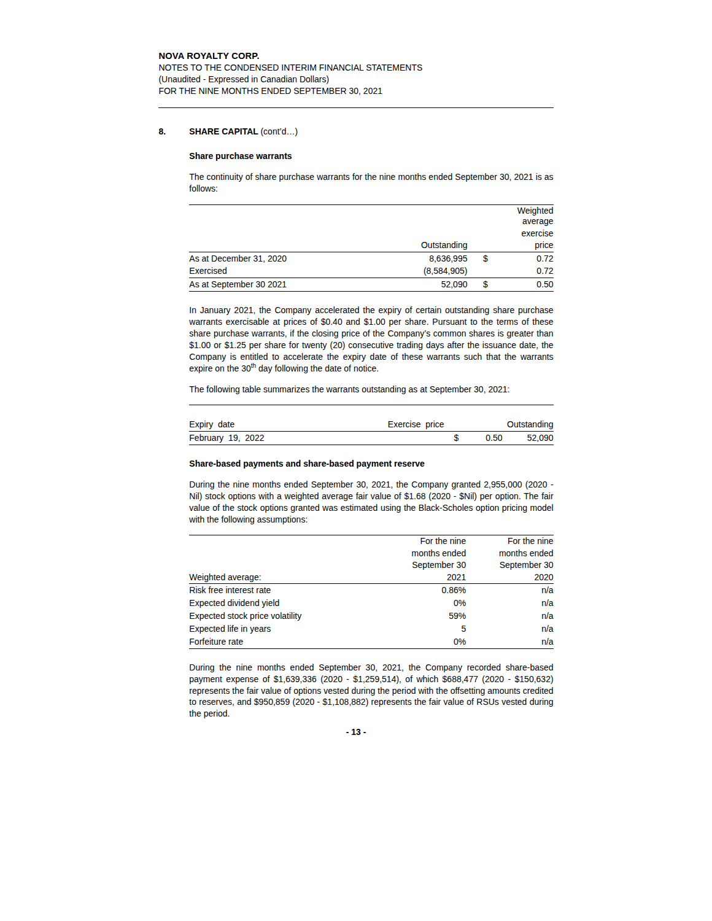NOVA ROYALTY CORP.
NOTES TO THE CONDENSED INTERIM FINANCIAL STATEMENTS
(Unaudited - Expressed in Canadian Dollars)
FOR THE NINE MONTHS ENDED SEPTEMBER 30, 2021
8.
SHARE CAPITAL (cont’d…)
Share purchase warrants
The continuity of share purchase warrants for the nine months ended September 30, 2021 is as follows:
| | | | Weighted average |
| --- | --- | --- | --- |
| | | | exercise |
| | Outstanding | | price |
| As at December 31, 2020 | 8,636,995 | $ | 0.72 |
| Exercised | (8,584,905) | | 0.72 |
| As at September 30 2021 | 52,090 | $ | 0.50 |
In January 2021, the Company accelerated the expiry of certain outstanding share purchase warrants exercisable at prices of $0.40 and $1.00 per share. Pursuant to the terms of these share purchase warrants, if the closing price of the Company’s common shares is greater than $1.00 or $1.25 per share for twenty (20) consecutive trading days after the issuance date, the Company is entitled to accelerate the expiry date of these warrants such that the warrants expire on the 30th day following the date of notice.
The following table summarizes the warrants outstanding as at September 30, 2021:
| Expiry date | Exercise price | | | Outstanding |
| --- | --- | --- | --- | --- |
| February 19, 2022 | | $ | 0.50 | 52,090 |
Share-based payments and share-based payment reserve
During the nine months ended September 30, 2021, the Company granted 2,955,000 (2020 - Nil) stock options with a weighted average fair value of $1.68 (2020 - $Nil) per option. The fair value of the stock options granted was estimated using the Black-Scholes option pricing model with the following assumptions:
| | For the nine | For the nine |
| --- | --- | --- |
| | months ended | months ended |
| | September 30 | September 30 |
| Weighted average: | 2021 | 2020 |
| Risk free interest rate | 0.86% | n/a |
| Expected dividend yield | 0% | n/a |
| Expected stock price volatility | 59% | n/a |
| Expected life in years | 5 | n/a |
| Forfeiture rate | 0% | n/a |
During the nine months ended September 30, 2021, the Company recorded share-based payment expense of $1,639,336 (2020 - $1,259,514), of which $688,477 (2020 - $150,632) represents the fair value of options vested during the period with the offsetting amounts credited to reserves, and $950,859 (2020 - $1,108,882) represents the fair value of RSUs vested during the period.
- 13 -